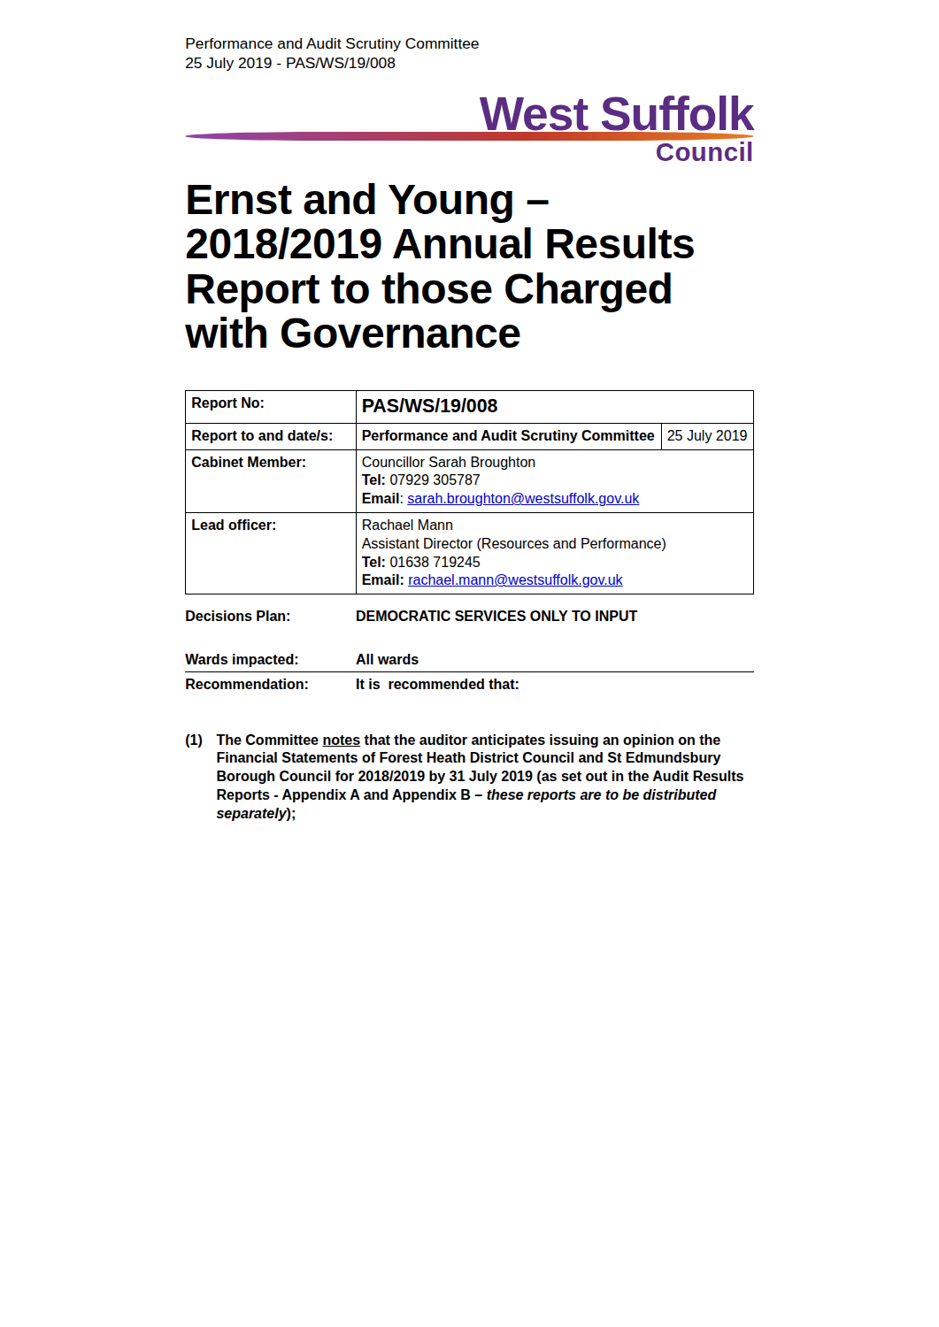Performance and Audit Scrutiny Committee
25 July 2019 - PAS/WS/19/008
West Suffolk Council
Ernst and Young – 2018/2019 Annual Results Report to those Charged with Governance
| Report No: | PAS/WS/19/008 |
| Report to and date/s: | Performance and Audit Scrutiny Committee | 25 July 2019 |
| Cabinet Member: | Councillor Sarah Broughton Tel: 07929 305787 Email : sarah.broughton@westsuffolk.gov.uk |
| Lead officer: | Rachael Mann Assistant Director (Resources and Performance) Tel: 01638 719245 Email: rachael.mann@westsuffolk.gov.uk |
| Decisions Plan: | DEMOCRATIC SERVICES ONLY TO INPUT |
| Wards impacted: | All wards |
| Recommendation: | It is recommended that: |
| (1) | The Committee notes that the auditor anticipates issuing an opinion on the Financial Statements of Forest Heath District Council and St Edmundsbury Borough Council for 2018/2019 by 31 July 2019 (as set out in the Audit Results Reports - Appendix A and Appendix B – these reports are to be distributed separately ); |